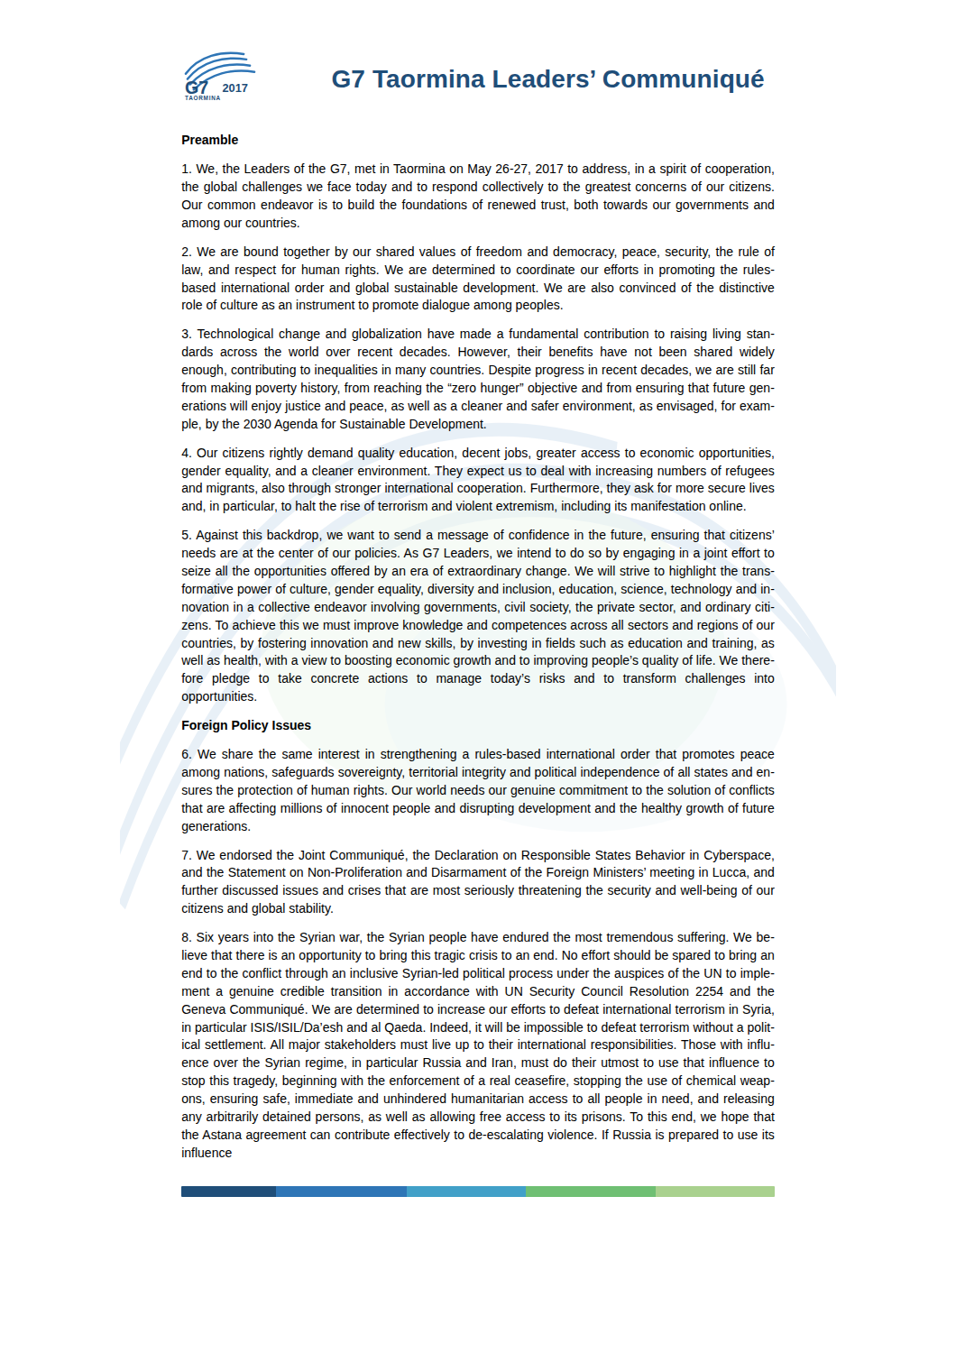G7 2017 TAORMINA
G7 Taormina Leaders’ Communiqué
Preamble
1. We, the Leaders of the G7, met in Taormina on May 26-27, 2017 to address, in a spirit of cooperation, the global challenges we face today and to respond collectively to the greatest concerns of our citizens. Our common endeavor is to build the foundations of renewed trust, both towards our governments and among our countries.
2. We are bound together by our shared values of freedom and democracy, peace, security, the rule of law, and respect for human rights. We are determined to coordinate our efforts in promoting the rules-based international order and global sustainable development. We are also convinced of the distinctive role of culture as an instrument to promote dialogue among peoples.
3. Technological change and globalization have made a fundamental contribution to raising living standards across the world over recent decades. However, their benefits have not been shared widely enough, contributing to inequalities in many countries. Despite progress in recent decades, we are still far from making poverty history, from reaching the “zero hunger” objective and from ensuring that future generations will enjoy justice and peace, as well as a cleaner and safer environment, as envisaged, for example, by the 2030 Agenda for Sustainable Development.
4. Our citizens rightly demand quality education, decent jobs, greater access to economic opportunities, gender equality, and a cleaner environment. They expect us to deal with increasing numbers of refugees and migrants, also through stronger international cooperation. Furthermore, they ask for more secure lives and, in particular, to halt the rise of terrorism and violent extremism, including its manifestation online.
5. Against this backdrop, we want to send a message of confidence in the future, ensuring that citizens’ needs are at the center of our policies. As G7 Leaders, we intend to do so by engaging in a joint effort to seize all the opportunities offered by an era of extraordinary change. We will strive to highlight the transformative power of culture, gender equality, diversity and inclusion, education, science, technology and innovation in a collective endeavor involving governments, civil society, the private sector, and ordinary citizens. To achieve this we must improve knowledge and competences across all sectors and regions of our countries, by fostering innovation and new skills, by investing in fields such as education and training, as well as health, with a view to boosting economic growth and to improving people’s quality of life. We therefore pledge to take concrete actions to manage today’s risks and to transform challenges into opportunities.
Foreign Policy Issues
6. We share the same interest in strengthening a rules-based international order that promotes peace among nations, safeguards sovereignty, territorial integrity and political independence of all states and ensures the protection of human rights. Our world needs our genuine commitment to the solution of conflicts that are affecting millions of innocent people and disrupting development and the healthy growth of future generations.
7. We endorsed the Joint Communiqué, the Declaration on Responsible States Behavior in Cyberspace, and the Statement on Non-Proliferation and Disarmament of the Foreign Ministers’ meeting in Lucca, and further discussed issues and crises that are most seriously threatening the security and well-being of our citizens and global stability.
8. Six years into the Syrian war, the Syrian people have endured the most tremendous suffering. We believe that there is an opportunity to bring this tragic crisis to an end. No effort should be spared to bring an end to the conflict through an inclusive Syrian-led political process under the auspices of the UN to implement a genuine credible transition in accordance with UN Security Council Resolution 2254 and the Geneva Communiqué. We are determined to increase our efforts to defeat international terrorism in Syria, in particular ISIS/ISIL/Da’esh and al Qaeda. Indeed, it will be impossible to defeat terrorism without a political settlement. All major stakeholders must live up to their international responsibilities. Those with influence over the Syrian regime, in particular Russia and Iran, must do their utmost to use that influence to stop this tragedy, beginning with the enforcement of a real ceasefire, stopping the use of chemical weapons, ensuring safe, immediate and unhindered humanitarian access to all people in need, and releasing any arbitrarily detained persons, as well as allowing free access to its prisons. To this end, we hope that the Astana agreement can contribute effectively to de-escalating violence. If Russia is prepared to use its influence